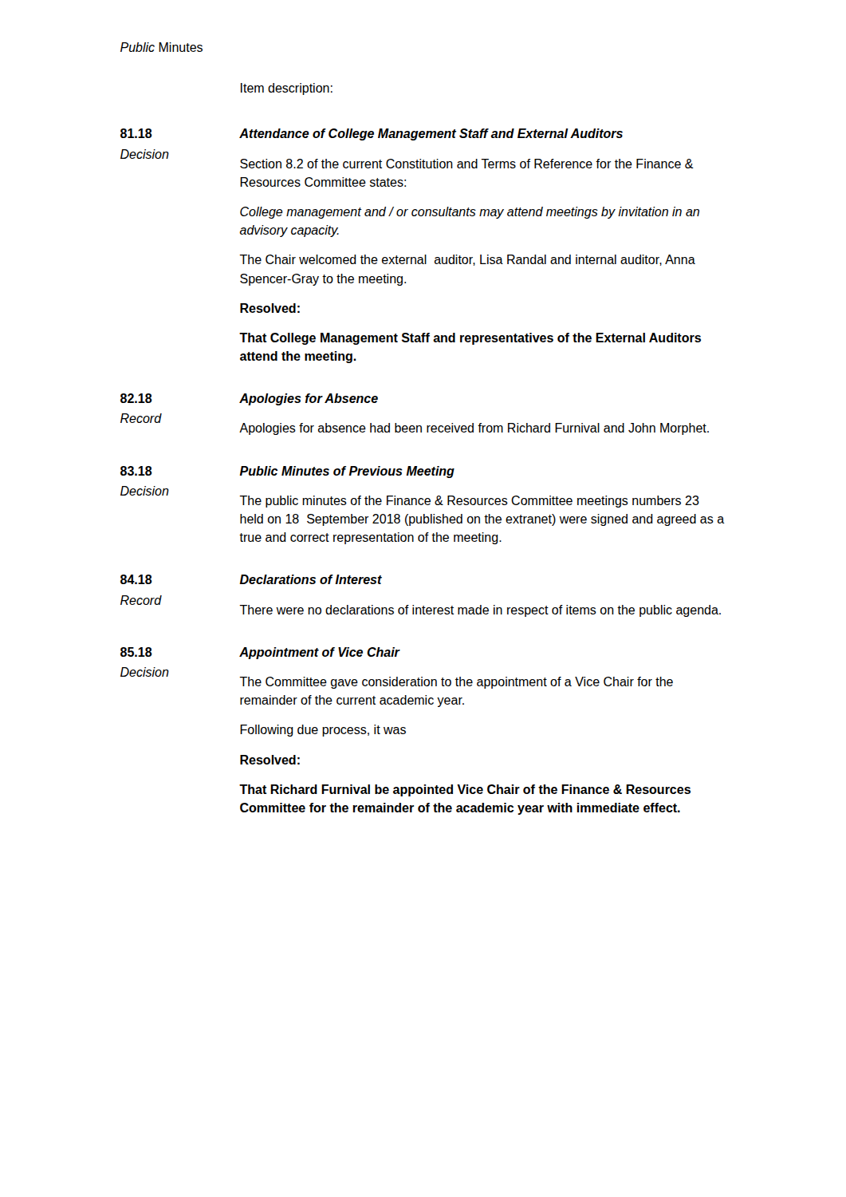Public Minutes
Item description:
81.18Decision
Attendance of College Management Staff and External Auditors
Section 8.2 of the current Constitution and Terms of Reference for the Finance & Resources Committee states:
College management and / or consultants may attend meetings by invitation in an advisory capacity.
The Chair welcomed the external auditor, Lisa Randal and internal auditor, Anna Spencer-Gray to the meeting.
Resolved:
That College Management Staff and representatives of the External Auditors attend the meeting.
82.18Record
Apologies for Absence
Apologies for absence had been received from Richard Furnival and John Morphet.
83.18Decision
Public Minutes of Previous Meeting
The public minutes of the Finance & Resources Committee meetings numbers 23 held on 18 September 2018 (published on the extranet) were signed and agreed as a true and correct representation of the meeting.
84.18Record
Declarations of Interest
There were no declarations of interest made in respect of items on the public agenda.
85.18Decision
Appointment of Vice Chair
The Committee gave consideration to the appointment of a Vice Chair for the remainder of the current academic year.
Following due process, it was
Resolved:
That Richard Furnival be appointed Vice Chair of the Finance & Resources Committee for the remainder of the academic year with immediate effect.